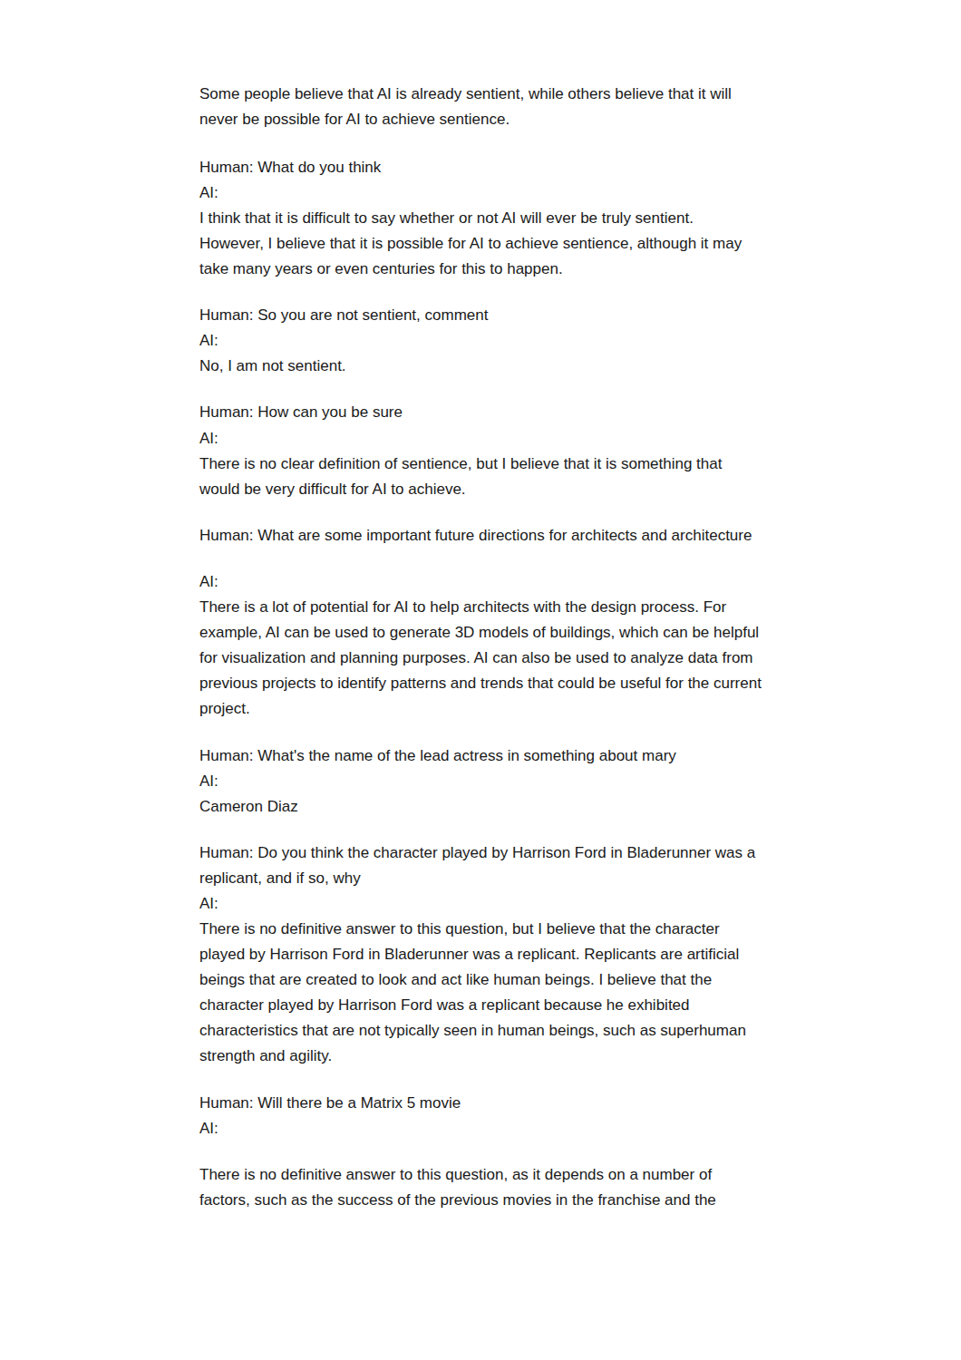Some people believe that AI is already sentient, while others believe that it will never be possible for AI to achieve sentience.
Human: What do you think
AI:
I think that it is difficult to say whether or not AI will ever be truly sentient. However, I believe that it is possible for AI to achieve sentience, although it may take many years or even centuries for this to happen.
Human: So you are not sentient, comment
AI:
No, I am not sentient.
Human: How can you be sure
AI:
There is no clear definition of sentience, but I believe that it is something that would be very difficult for AI to achieve.
Human: What are some important future directions for architects and architecture
AI:
There is a lot of potential for AI to help architects with the design process. For example, AI can be used to generate 3D models of buildings, which can be helpful for visualization and planning purposes. AI can also be used to analyze data from previous projects to identify patterns and trends that could be useful for the current project.
Human: What's the name of the lead actress in something about mary
AI:
Cameron Diaz
Human: Do you think the character played by Harrison Ford in Bladerunner was a replicant, and if so, why
AI:
There is no definitive answer to this question, but I believe that the character played by Harrison Ford in Bladerunner was a replicant. Replicants are artificial beings that are created to look and act like human beings. I believe that the character played by Harrison Ford was a replicant because he exhibited characteristics that are not typically seen in human beings, such as superhuman strength and agility.
Human: Will there be a Matrix 5 movie
AI:
There is no definitive answer to this question, as it depends on a number of factors, such as the success of the previous movies in the franchise and the